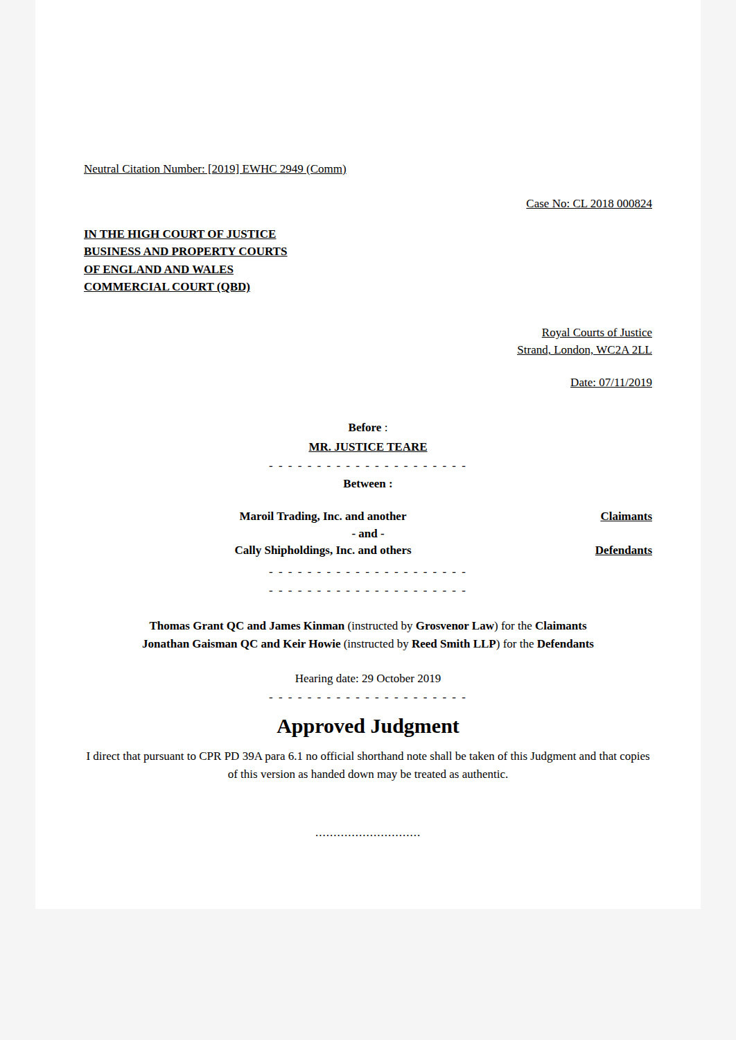Neutral Citation Number: [2019] EWHC 2949 (Comm)
Case No: CL 2018 000824
IN THE HIGH COURT OF JUSTICE
BUSINESS AND PROPERTY COURTS
OF ENGLAND AND WALES
COMMERCIAL COURT (QBD)
Royal Courts of Justice
Strand, London, WC2A 2LL
Date: 07/11/2019
Before :
MR. JUSTICE TEARE
- - - - - - - - - - - - - - - - - - - - -
Between :
| Maroil Trading, Inc. and another | Claimants |
| - and - |
| Cally Shipholdings, Inc. and others | Defendants |
- - - - - - - - - - - - - - - - - - - - -
- - - - - - - - - - - - - - - - - - - - -
Thomas Grant QC and James Kinman (instructed by Grosvenor Law) for the Claimants
Jonathan Gaisman QC and Keir Howie (instructed by Reed Smith LLP) for the Defendants
Hearing date: 29 October 2019
- - - - - - - - - - - - - - - - - - - - -
Approved Judgment
I direct that pursuant to CPR PD 39A para 6.1 no official shorthand note shall be taken of this Judgment and that copies of this version as handed down may be treated as authentic.
.............................